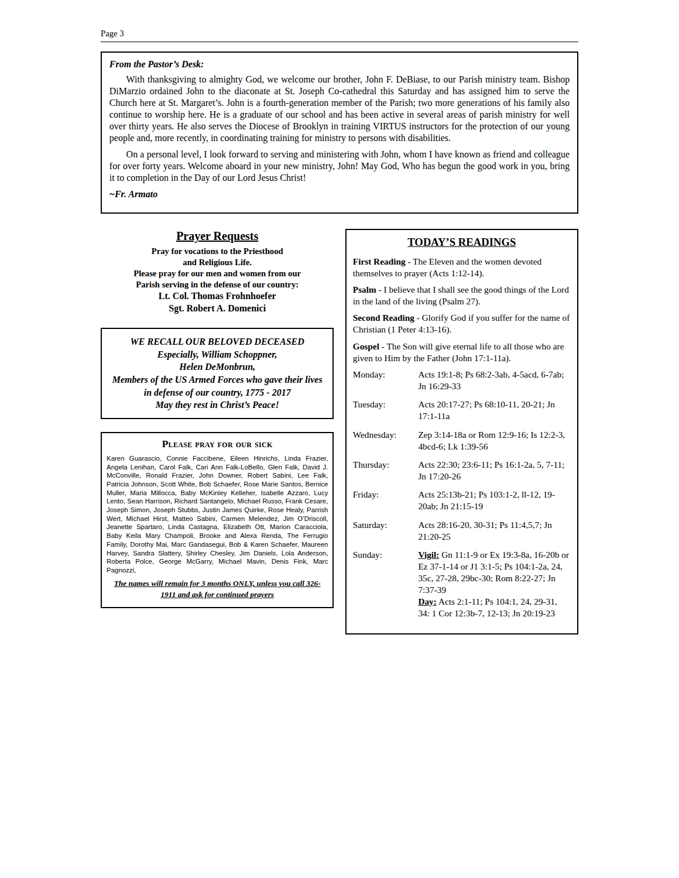Page 3
From the Pastor’s Desk:
With thanksgiving to almighty God, we welcome our brother, John F. DeBiase, to our Parish ministry team. Bishop DiMarzio ordained John to the diaconate at St. Joseph Co-cathedral this Saturday and has assigned him to serve the Church here at St. Margaret’s. John is a fourth-generation member of the Parish; two more generations of his family also continue to worship here. He is a graduate of our school and has been active in several areas of parish ministry for well over thirty years. He also serves the Diocese of Brooklyn in training VIRTUS instructors for the protection of our young people and, more recently, in coordinating training for ministry to persons with disabilities.
On a personal level, I look forward to serving and ministering with John, whom I have known as friend and colleague for over forty years. Welcome aboard in your new ministry, John! May God, Who has begun the good work in you, bring it to completion in the Day of our Lord Jesus Christ!
~Fr. Armato
Prayer Requests
Pray for vocations to the Priesthood
and Religious Life.
Please pray for our men and women from our
Parish serving in the defense of our country:
Lt. Col. Thomas Frohnhoefer
Sgt. Robert A. Domenici
WE RECALL OUR BELOVED DECEASED
Especially, William Schoppner,
Helen DeMonbrun,
Members of the US Armed Forces who gave their lives in defense of our country, 1775 - 2017
May they rest in Christ’s Peace!
Please pray for our sick
Karen Guarascio, Connie Faccibene, Eileen Hinrichs, Linda Frazier, Angela Lenihan, Carol Falk, Cari Ann Falk-LoBello, Glen Falk, David J. McConville, Ronald Frazier, John Downer, Robert Sabini, Lee Falk, Patricia Johnson, Scott White, Bob Schaefer, Rose Marie Santos, Bernice Muller, Maria Millocca, Baby McKinley Kelleher, Isabelle Azzaro, Lucy Lento, Sean Harrison, Richard Santangelo, Michael Russo, Frank Cesare, Joseph Simon, Joseph Stubbs, Justin James Quirke, Rose Healy, Parrish Wert, Michael Hirst, Matteo Sabini, Carmen Melendez, Jim O’Driscoll, Jeanette Spartaro, Linda Castagna, Elizabeth Ott, Marion Caracciola, Baby Keila Mary Champoli, Brooke and Alexa Renda, The Ferrugio Family, Dorothy Mai, Marc Gandasegui, Bob & Karen Schaefer, Maureen Harvey, Sandra Slattery, Shirley Chesley, Jim Daniels, Lola Anderson, Roberta Polce, George McGarry, Michael Mavin, Denis Fink, Marc Pagnozzi,
The names will remain for 3 months ONLY, unless you call 326-1911 and ask for continued prayers
TODAY’S READINGS
First Reading - The Eleven and the women devoted themselves to prayer (Acts 1:12-14).
Psalm - I believe that I shall see the good things of the Lord in the land of the living (Psalm 27).
Second Reading - Glorify God if you suffer for the name of Christian (1 Peter 4:13-16).
Gospel - The Son will give eternal life to all those who are given to Him by the Father (John 17:1-11a).
| Monday: | Acts 19:1-8; Ps 68:2-3ab, 4-5acd, 6-7ab; Jn 16:29-33 |
| Tuesday: | Acts 20:17-27; Ps 68:10-11, 20-21; Jn 17:1-11a |
| Wednesday: | Zep 3:14-18a or Rom 12:9-16; Is 12:2-3, 4bcd-6; Lk 1:39-56 |
| Thursday: | Acts 22:30; 23:6-11; Ps 16:1-2a, 5, 7-11; Jn 17:20-26 |
| Friday: | Acts 25:13b-21; Ps 103:1-2, ll-12, 19-20ab; Jn 21:15-19 |
| Saturday: | Acts 28:16-20, 30-31; Ps 11:4,5,7; Jn 21:20-25 |
| Sunday: | Vigil: Gn 11:1-9 or Ex 19:3-8a, 16-20b or Ez 37-1-14 or J1 3:1-5; Ps 104:1-2a, 24, 35c, 27-28, 29bc-30; Rom 8:22-27; Jn 7:37-39 Day: Acts 2:1-11; Ps 104:1, 24, 29-31, 34: 1 Cor 12:3b-7, 12-13; Jn 20:19-23 |